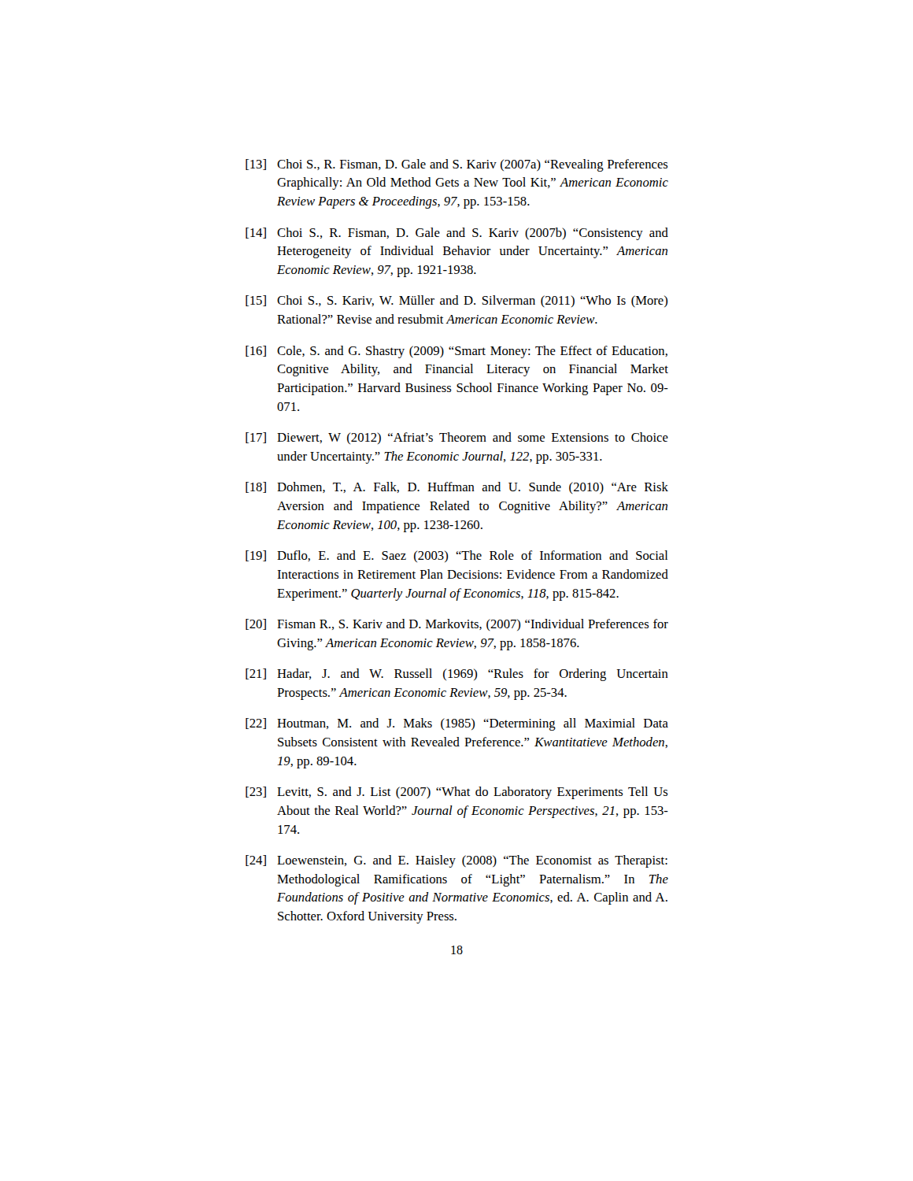[13] Choi S., R. Fisman, D. Gale and S. Kariv (2007a) “Revealing Preferences Graphically: An Old Method Gets a New Tool Kit,” American Economic Review Papers & Proceedings, 97, pp. 153-158.
[14] Choi S., R. Fisman, D. Gale and S. Kariv (2007b) “Consistency and Heterogeneity of Individual Behavior under Uncertainty.” American Economic Review, 97, pp. 1921-1938.
[15] Choi S., S. Kariv, W. Müller and D. Silverman (2011) “Who Is (More) Rational?” Revise and resubmit American Economic Review.
[16] Cole, S. and G. Shastry (2009) “Smart Money: The Effect of Education, Cognitive Ability, and Financial Literacy on Financial Market Participation.” Harvard Business School Finance Working Paper No. 09-071.
[17] Diewert, W (2012) “Afriat’s Theorem and some Extensions to Choice under Uncertainty.” The Economic Journal, 122, pp. 305-331.
[18] Dohmen, T., A. Falk, D. Huffman and U. Sunde (2010) “Are Risk Aversion and Impatience Related to Cognitive Ability?” American Economic Review, 100, pp. 1238-1260.
[19] Duflo, E. and E. Saez (2003) “The Role of Information and Social Interactions in Retirement Plan Decisions: Evidence From a Randomized Experiment.” Quarterly Journal of Economics, 118, pp. 815-842.
[20] Fisman R., S. Kariv and D. Markovits, (2007) “Individual Preferences for Giving.” American Economic Review, 97, pp. 1858-1876.
[21] Hadar, J. and W. Russell (1969) “Rules for Ordering Uncertain Prospects.” American Economic Review, 59, pp. 25-34.
[22] Houtman, M. and J. Maks (1985) “Determining all Maximial Data Subsets Consistent with Revealed Preference.” Kwantitatieve Methoden, 19, pp. 89-104.
[23] Levitt, S. and J. List (2007) “What do Laboratory Experiments Tell Us About the Real World?” Journal of Economic Perspectives, 21, pp. 153-174.
[24] Loewenstein, G. and E. Haisley (2008) “The Economist as Therapist: Methodological Ramifications of “Light” Paternalism.” In The Foundations of Positive and Normative Economics, ed. A. Caplin and A. Schotter. Oxford University Press.
18